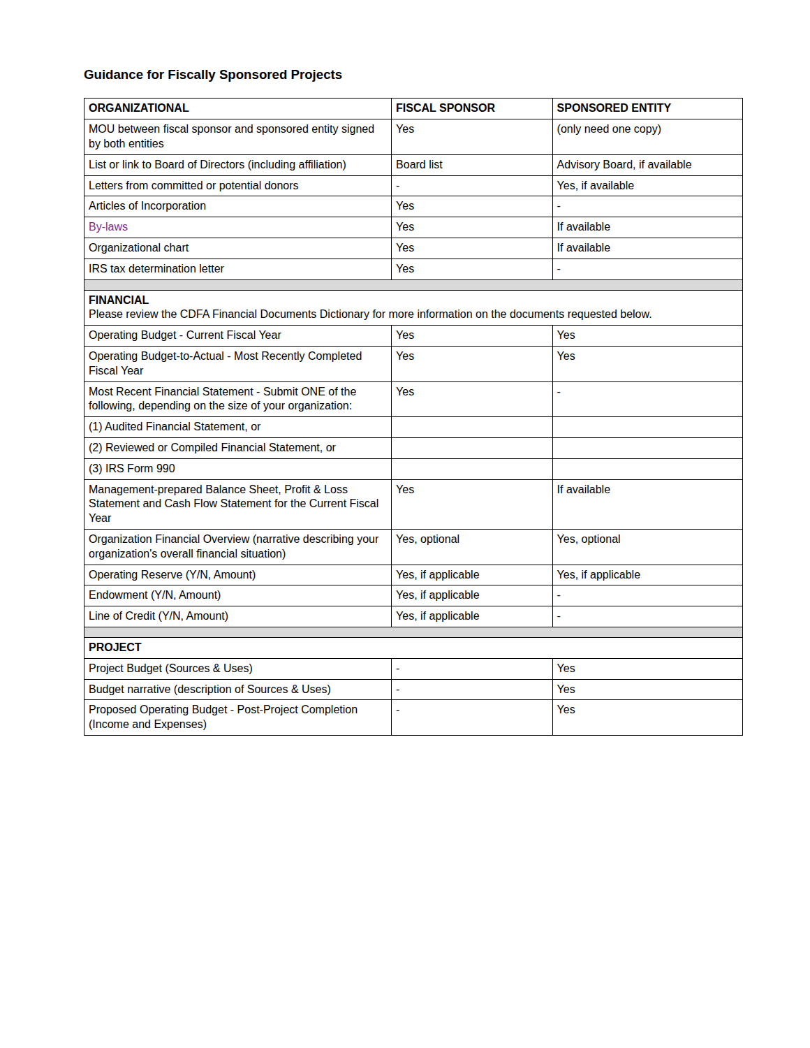Guidance for Fiscally Sponsored Projects
| ORGANIZATIONAL | FISCAL SPONSOR | SPONSORED ENTITY |
| --- | --- | --- |
| MOU between fiscal sponsor and sponsored entity signed by both entities | Yes | (only need one copy) |
| List or link to Board of Directors (including affiliation) | Board list | Advisory Board, if available |
| Letters from committed or potential donors | - | Yes, if available |
| Articles of Incorporation | Yes | - |
| By-laws | Yes | If available |
| Organizational chart | Yes | If available |
| IRS tax determination letter | Yes | - |
| FINANCIAL Please review the CDFA Financial Documents Dictionary for more information on the documents requested below. |
| Operating Budget - Current Fiscal Year | Yes | Yes |
| Operating Budget-to-Actual - Most Recently Completed Fiscal Year | Yes | Yes |
| Most Recent Financial Statement - Submit ONE of the following, depending on the size of your organization: | Yes | - |
| (1) Audited Financial Statement, or | | |
| (2) Reviewed or Compiled Financial Statement, or | | |
| (3) IRS Form 990 | | |
| Management-prepared Balance Sheet, Profit & Loss Statement and Cash Flow Statement for the Current Fiscal Year | Yes | If available |
| Organization Financial Overview (narrative describing your organization's overall financial situation) | Yes, optional | Yes, optional |
| Operating Reserve (Y/N, Amount) | Yes, if applicable | Yes, if applicable |
| Endowment (Y/N, Amount) | Yes, if applicable | - |
| Line of Credit (Y/N, Amount) | Yes, if applicable | - |
| PROJECT |
| Project Budget (Sources & Uses) | - | Yes |
| Budget narrative (description of Sources & Uses) | - | Yes |
| Proposed Operating Budget - Post-Project Completion (Income and Expenses) | - | Yes |